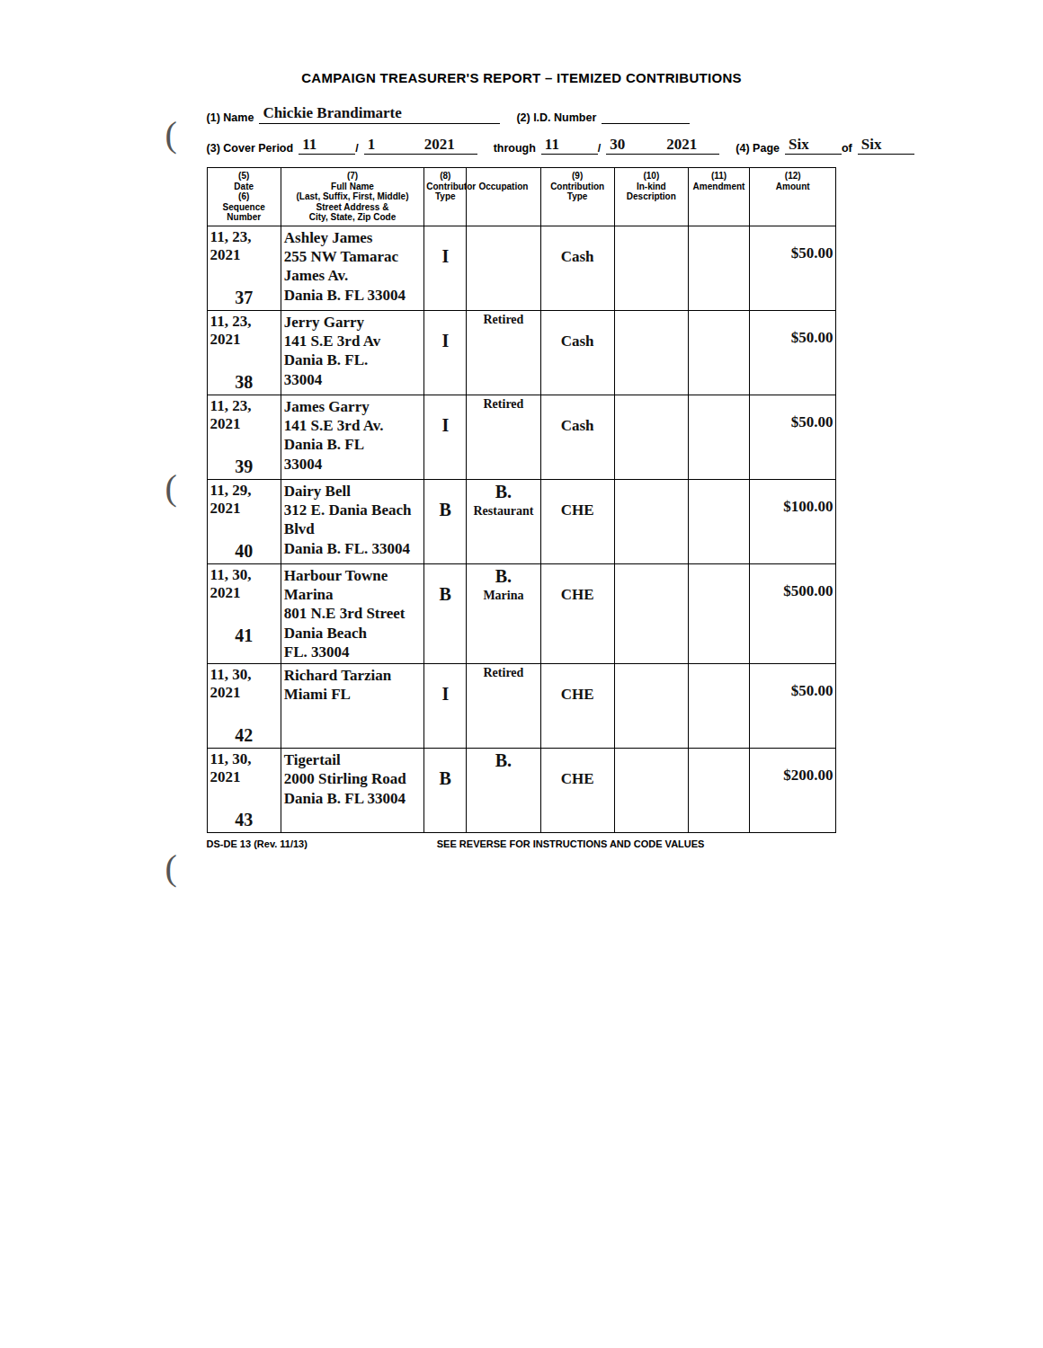( ( (
CAMPAIGN TREASURER'S REPORT – ITEMIZED CONTRIBUTIONS
(1) Name Chickie Brandimarte
(2) I.D. Number
(3) Cover Period 11 / 1 2021
through 11 / 30 2021
(4) Page Six of Six
| (5) Date (6) Sequence Number | (7) Full Name (Last, Suffix, First, Middle) Street Address & City, State, Zip Code | (8) Contributor Type | Occupation | (9) Contribution Type | (10) In-kind Description | (11) Amendment | (12) Amount |
| --- | --- | --- | --- | --- | --- | --- | --- |
| 11, 23, 2021 37 | Ashley James 255 NW Tamarac James Av. Dania B. FL 33004 | I | | Cash | | | $50.00 |
| 11, 23, 2021 38 | Jerry Garry 141 S.E 3rd Av Dania B. FL. 33004 | I | Retired | Cash | | | $50.00 |
| 11, 23, 2021 39 | James Garry 141 S.E 3rd Av. Dania B. FL 33004 | I | Retired | Cash | | | $50.00 |
| 11, 29, 2021 40 | Dairy Bell 312 E. Dania Beach Blvd Dania B. FL. 33004 | B | B. Restaurant | CHE | | | $100.00 |
| 11, 30, 2021 41 | Harbour Towne Marina 801 N.E 3rd Street Dania Beach FL. 33004 | B | B. Marina | CHE | | | $500.00 |
| 11, 30, 2021 42 | Richard Tarzian Miami FL | I | Retired | CHE | | | $50.00 |
| 11, 30, 2021 43 | Tigertail 2000 Stirling Road Dania B. FL 33004 | B | B. | CHE | | | $200.00 |
DS-DE 13 (Rev. 11/13) SEE REVERSE FOR INSTRUCTIONS AND CODE VALUES